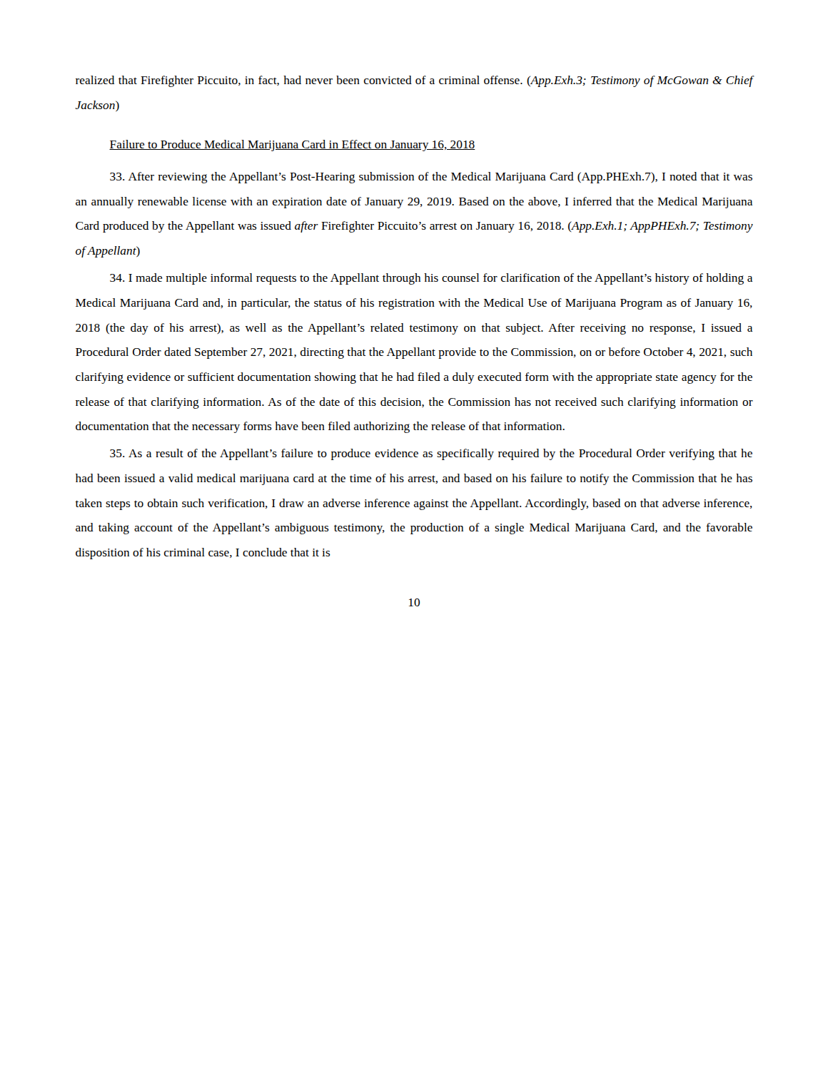realized that Firefighter Piccuito, in fact, had never been convicted of a criminal offense. (App.Exh.3; Testimony of McGowan & Chief Jackson)
Failure to Produce Medical Marijuana Card in Effect on January 16, 2018
33. After reviewing the Appellant’s Post-Hearing submission of the Medical Marijuana Card (App.PHExh.7), I noted that it was an annually renewable license with an expiration date of January 29, 2019. Based on the above, I inferred that the Medical Marijuana Card produced by the Appellant was issued after Firefighter Piccuito’s arrest on January 16, 2018. (App.Exh.1; AppPHExh.7; Testimony of Appellant)
34. I made multiple informal requests to the Appellant through his counsel for clarification of the Appellant’s history of holding a Medical Marijuana Card and, in particular, the status of his registration with the Medical Use of Marijuana Program as of January 16, 2018 (the day of his arrest), as well as the Appellant’s related testimony on that subject. After receiving no response, I issued a Procedural Order dated September 27, 2021, directing that the Appellant provide to the Commission, on or before October 4, 2021, such clarifying evidence or sufficient documentation showing that he had filed a duly executed form with the appropriate state agency for the release of that clarifying information. As of the date of this decision, the Commission has not received such clarifying information or documentation that the necessary forms have been filed authorizing the release of that information.
35. As a result of the Appellant’s failure to produce evidence as specifically required by the Procedural Order verifying that he had been issued a valid medical marijuana card at the time of his arrest, and based on his failure to notify the Commission that he has taken steps to obtain such verification, I draw an adverse inference against the Appellant. Accordingly, based on that adverse inference, and taking account of the Appellant’s ambiguous testimony, the production of a single Medical Marijuana Card, and the favorable disposition of his criminal case, I conclude that it is
10